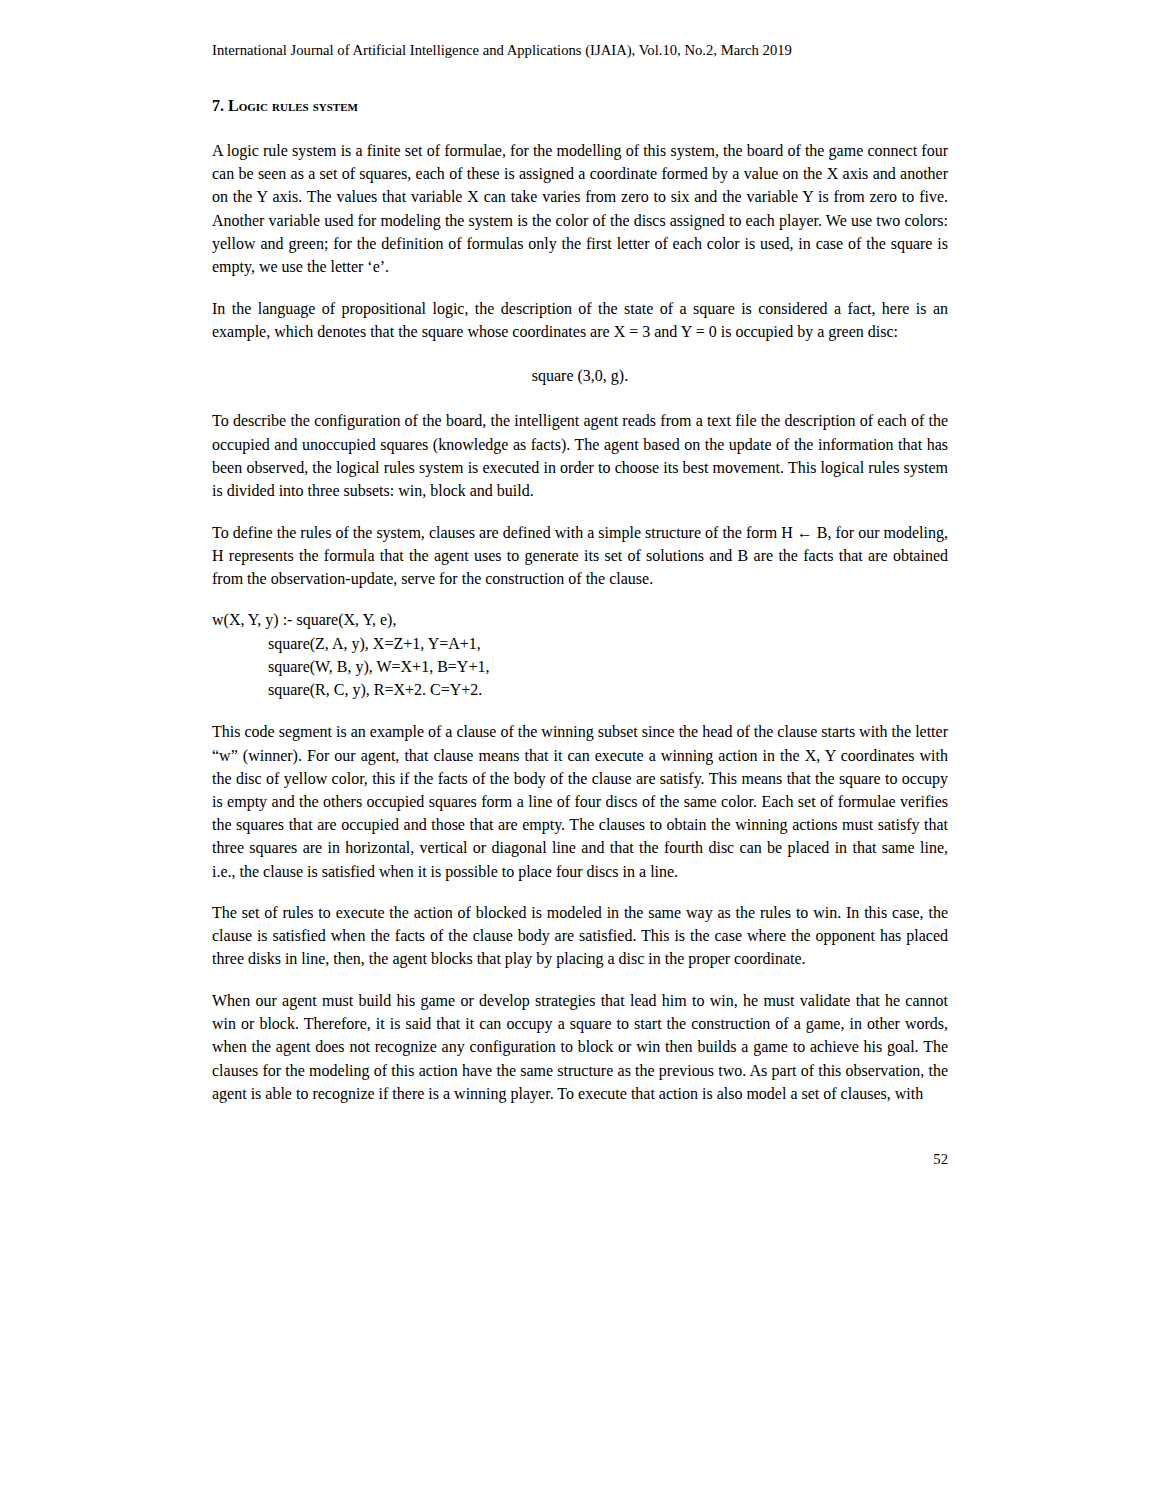International Journal of Artificial Intelligence and Applications (IJAIA), Vol.10, No.2, March 2019
7. Logic rules system
A logic rule system is a finite set of formulae, for the modelling of this system, the board of the game connect four can be seen as a set of squares, each of these is assigned a coordinate formed by a value on the X axis and another on the Y axis. The values that variable X can take varies from zero to six and the variable Y is from zero to five. Another variable used for modeling the system is the color of the discs assigned to each player. We use two colors: yellow and green; for the definition of formulas only the first letter of each color is used, in case of the square is empty, we use the letter ‘e’.
In the language of propositional logic, the description of the state of a square is considered a fact, here is an example, which denotes that the square whose coordinates are X = 3 and Y = 0 is occupied by a green disc:
square (3,0, g).
To describe the configuration of the board, the intelligent agent reads from a text file the description of each of the occupied and unoccupied squares (knowledge as facts). The agent based on the update of the information that has been observed, the logical rules system is executed in order to choose its best movement. This logical rules system is divided into three subsets: win, block and build.
To define the rules of the system, clauses are defined with a simple structure of the form H ← B, for our modeling, H represents the formula that the agent uses to generate its set of solutions and B are the facts that are obtained from the observation-update, serve for the construction of the clause.
w(X, Y, y) :- square(X, Y, e),
              square(Z, A, y), X=Z+1, Y=A+1,
              square(W, B, y), W=X+1, B=Y+1,
              square(R, C, y), R=X+2. C=Y+2.
This code segment is an example of a clause of the winning subset since the head of the clause starts with the letter “w” (winner). For our agent, that clause means that it can execute a winning action in the X, Y coordinates with the disc of yellow color, this if the facts of the body of the clause are satisfy. This means that the square to occupy is empty and the others occupied squares form a line of four discs of the same color. Each set of formulae verifies the squares that are occupied and those that are empty. The clauses to obtain the winning actions must satisfy that three squares are in horizontal, vertical or diagonal line and that the fourth disc can be placed in that same line, i.e., the clause is satisfied when it is possible to place four discs in a line.
The set of rules to execute the action of blocked is modeled in the same way as the rules to win. In this case, the clause is satisfied when the facts of the clause body are satisfied. This is the case where the opponent has placed three disks in line, then, the agent blocks that play by placing a disc in the proper coordinate.
When our agent must build his game or develop strategies that lead him to win, he must validate that he cannot win or block. Therefore, it is said that it can occupy a square to start the construction of a game, in other words, when the agent does not recognize any configuration to block or win then builds a game to achieve his goal. The clauses for the modeling of this action have the same structure as the previous two. As part of this observation, the agent is able to recognize if there is a winning player. To execute that action is also model a set of clauses, with
52